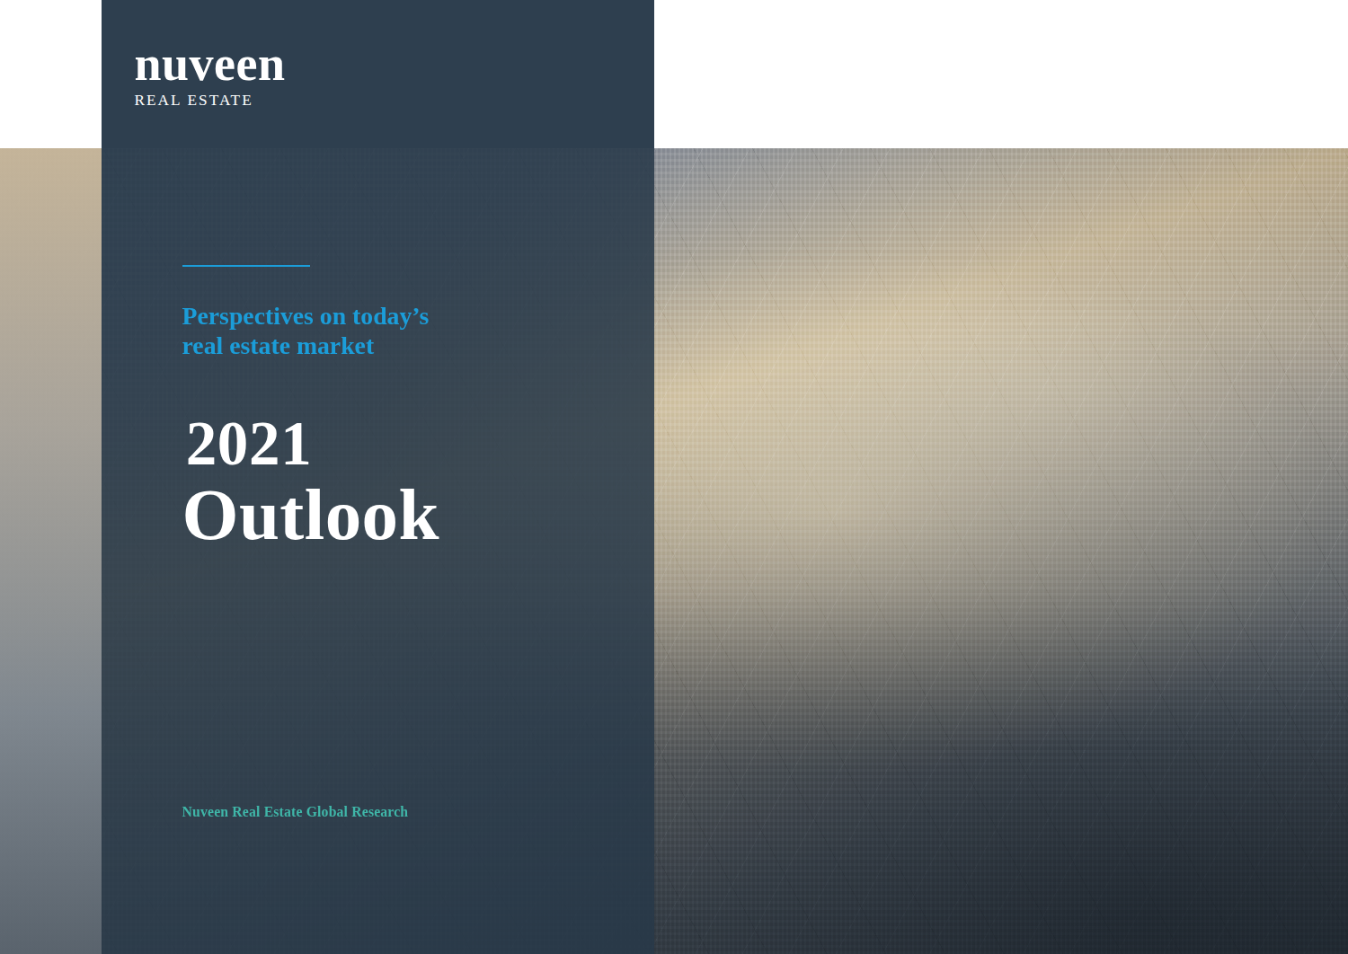nuveen
REAL ESTATE
Perspectives on today’s
real estate market
2021 Outlook
Nuveen Real Estate Global Research